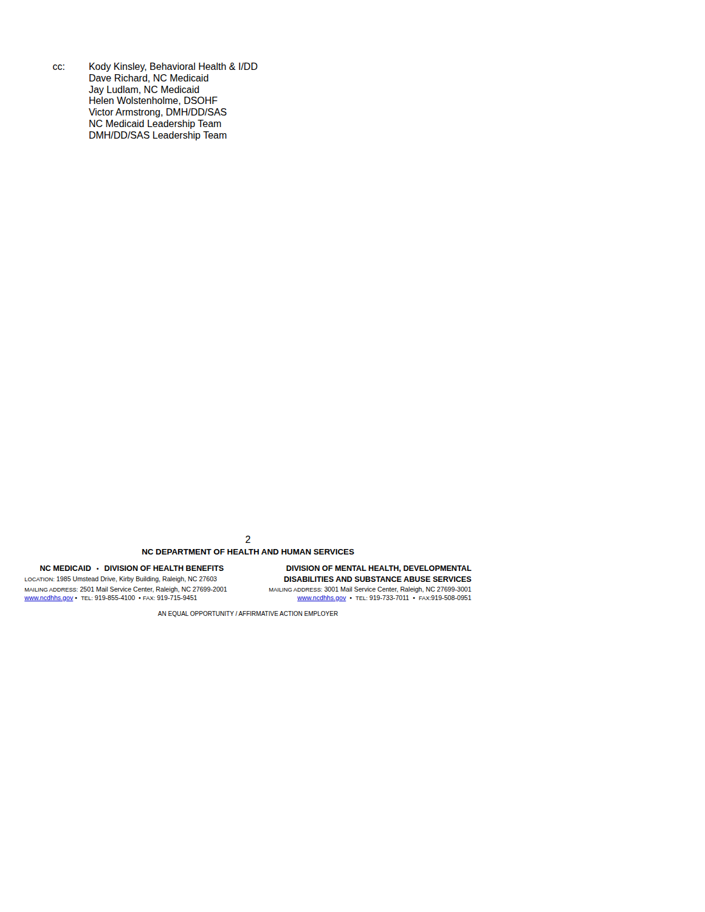cc:
Kody Kinsley, Behavioral Health & I/DD
Dave Richard, NC Medicaid
Jay Ludlam, NC Medicaid
Helen Wolstenholme, DSOHF
Victor Armstrong, DMH/DD/SAS
NC Medicaid Leadership Team
DMH/DD/SAS Leadership Team
2
NC DEPARTMENT OF HEALTH AND HUMAN SERVICES
| NC MEDICAID • DIVISION OF HEALTH BENEFITS | DIVISION OF MENTAL HEALTH, DEVELOPMENTAL |
| Location: 1985 Umstead Drive, Kirby Building, Raleigh, NC 27603 | DISABILITIES AND SUBSTANCE ABUSE SERVICES |
| Mailing Address: 2501 Mail Service Center, Raleigh, NC 27699-2001 | Mailing Address: 3001 Mail Service Center, Raleigh, NC 27699-3001 |
| www.ncdhhs.gov • Tel: 919-855-4100 • Fax: 919-715-9451 | www.ncdhhs.gov • Tel: 919-733-7011 • Fax: 919-508-0951 |
AN EQUAL OPPORTUNITY / AFFIRMATIVE ACTION EMPLOYER